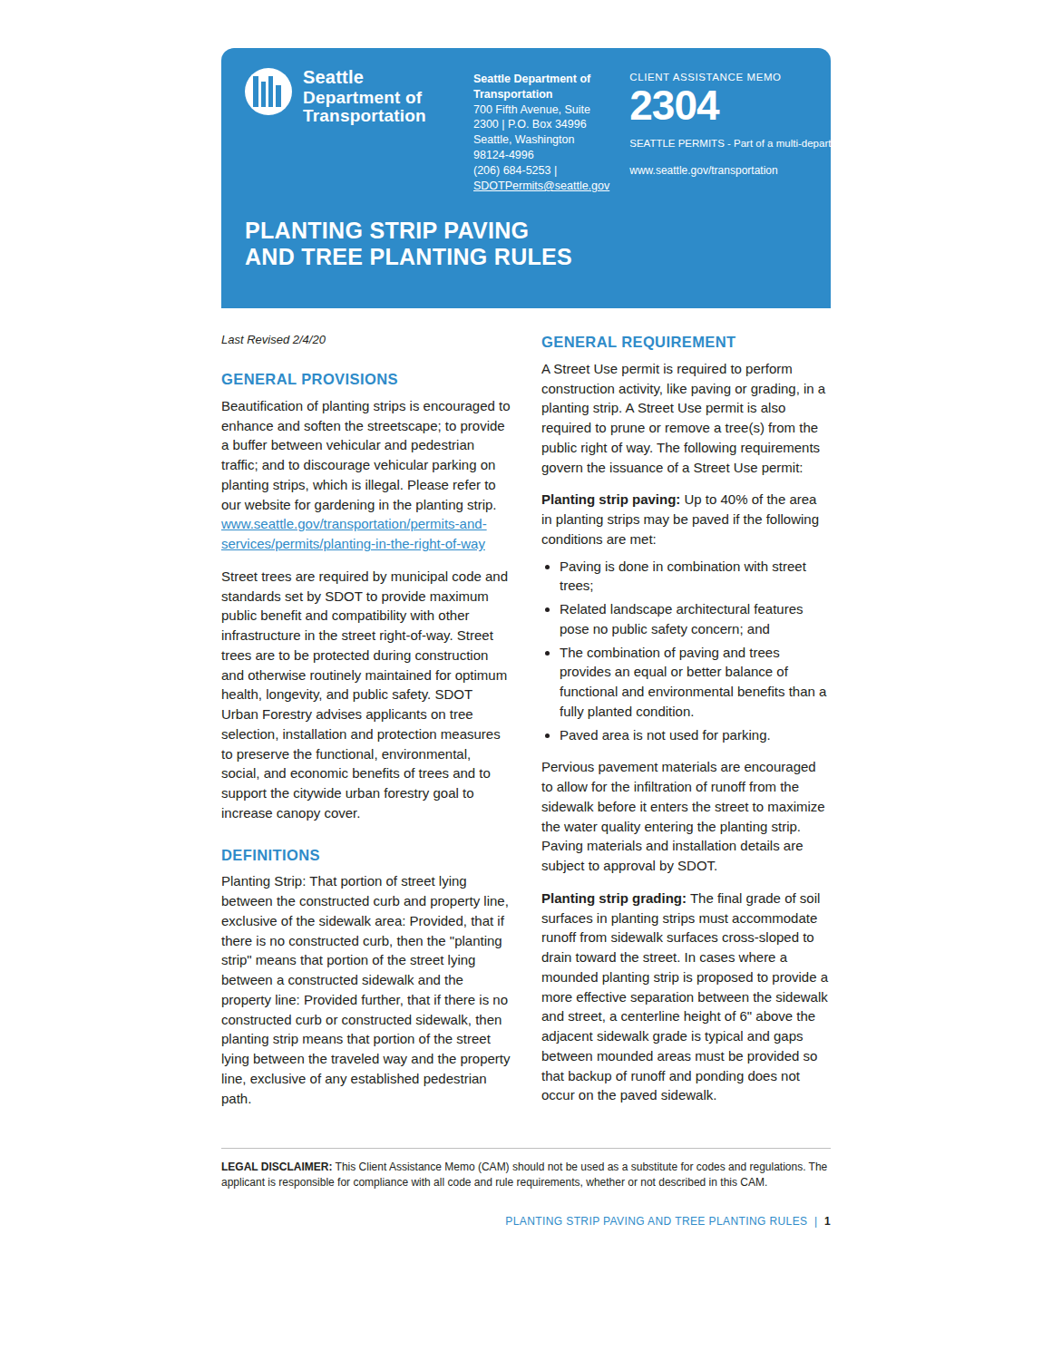Seattle Department of Transportation
Seattle Department of Transportation
700 Fifth Avenue, Suite 2300 | P.O. Box 34996
Seattle, Washington 98124-4996
(206) 684-5253 | SDOTPermits@seattle.gov
Client Assistance Memo
2304
SEATTLE PERMITS - Part of a multi-departmental City of Seattle series on getting a permit
www.seattle.gov/transportation
Planting Strip Paving and Tree Planting Rules
Last Revised 2/4/20
General Provisions
Beautification of planting strips is encouraged to enhance and soften the streetscape; to provide a buffer between vehicular and pedestrian traffic; and to discourage vehicular parking on planting strips, which is illegal. Please refer to our website for gardening in the planting strip.
www.seattle.gov/transportation/permits-and-services/permits/planting-in-the-right-of-way
Street trees are required by municipal code and standards set by SDOT to provide maximum public benefit and compatibility with other infrastructure in the street right-of-way. Street trees are to be protected during construction and otherwise routinely maintained for optimum health, longevity, and public safety. SDOT Urban Forestry advises applicants on tree selection, installation and protection measures to preserve the functional, environmental, social, and economic benefits of trees and to support the citywide urban forestry goal to increase canopy cover.
Definitions
Planting Strip: That portion of street lying between the constructed curb and property line, exclusive of the sidewalk area: Provided, that if there is no constructed curb, then the "planting strip" means that portion of the street lying between a constructed sidewalk and the property line: Provided further, that if there is no constructed curb or constructed sidewalk, then planting strip means that portion of the street lying between the traveled way and the property line, exclusive of any established pedestrian path.
General Requirement
A Street Use permit is required to perform construction activity, like paving or grading, in a planting strip. A Street Use permit is also required to prune or remove a tree(s) from the public right of way. The following requirements govern the issuance of a Street Use permit:
Planting strip paving: Up to 40% of the area in planting strips may be paved if the following conditions are met:
Paving is done in combination with street trees;
Related landscape architectural features pose no public safety concern; and
The combination of paving and trees provides an equal or better balance of functional and environmental benefits than a fully planted condition.
Paved area is not used for parking.
Pervious pavement materials are encouraged to allow for the infiltration of runoff from the sidewalk before it enters the street to maximize the water quality entering the planting strip. Paving materials and installation details are subject to approval by SDOT.
Planting strip grading: The final grade of soil surfaces in planting strips must accommodate runoff from sidewalk surfaces cross-sloped to drain toward the street. In cases where a mounded planting strip is proposed to provide a more effective separation between the sidewalk and street, a centerline height of 6" above the adjacent sidewalk grade is typical and gaps between mounded areas must be provided so that backup of runoff and ponding does not occur on the paved sidewalk.
LEGAL DISCLAIMER: This Client Assistance Memo (CAM) should not be used as a substitute for codes and regulations. The applicant is responsible for compliance with all code and rule requirements, whether or not described in this CAM.
PLANTING STRIP PAVING AND TREE PLANTING RULES | 1